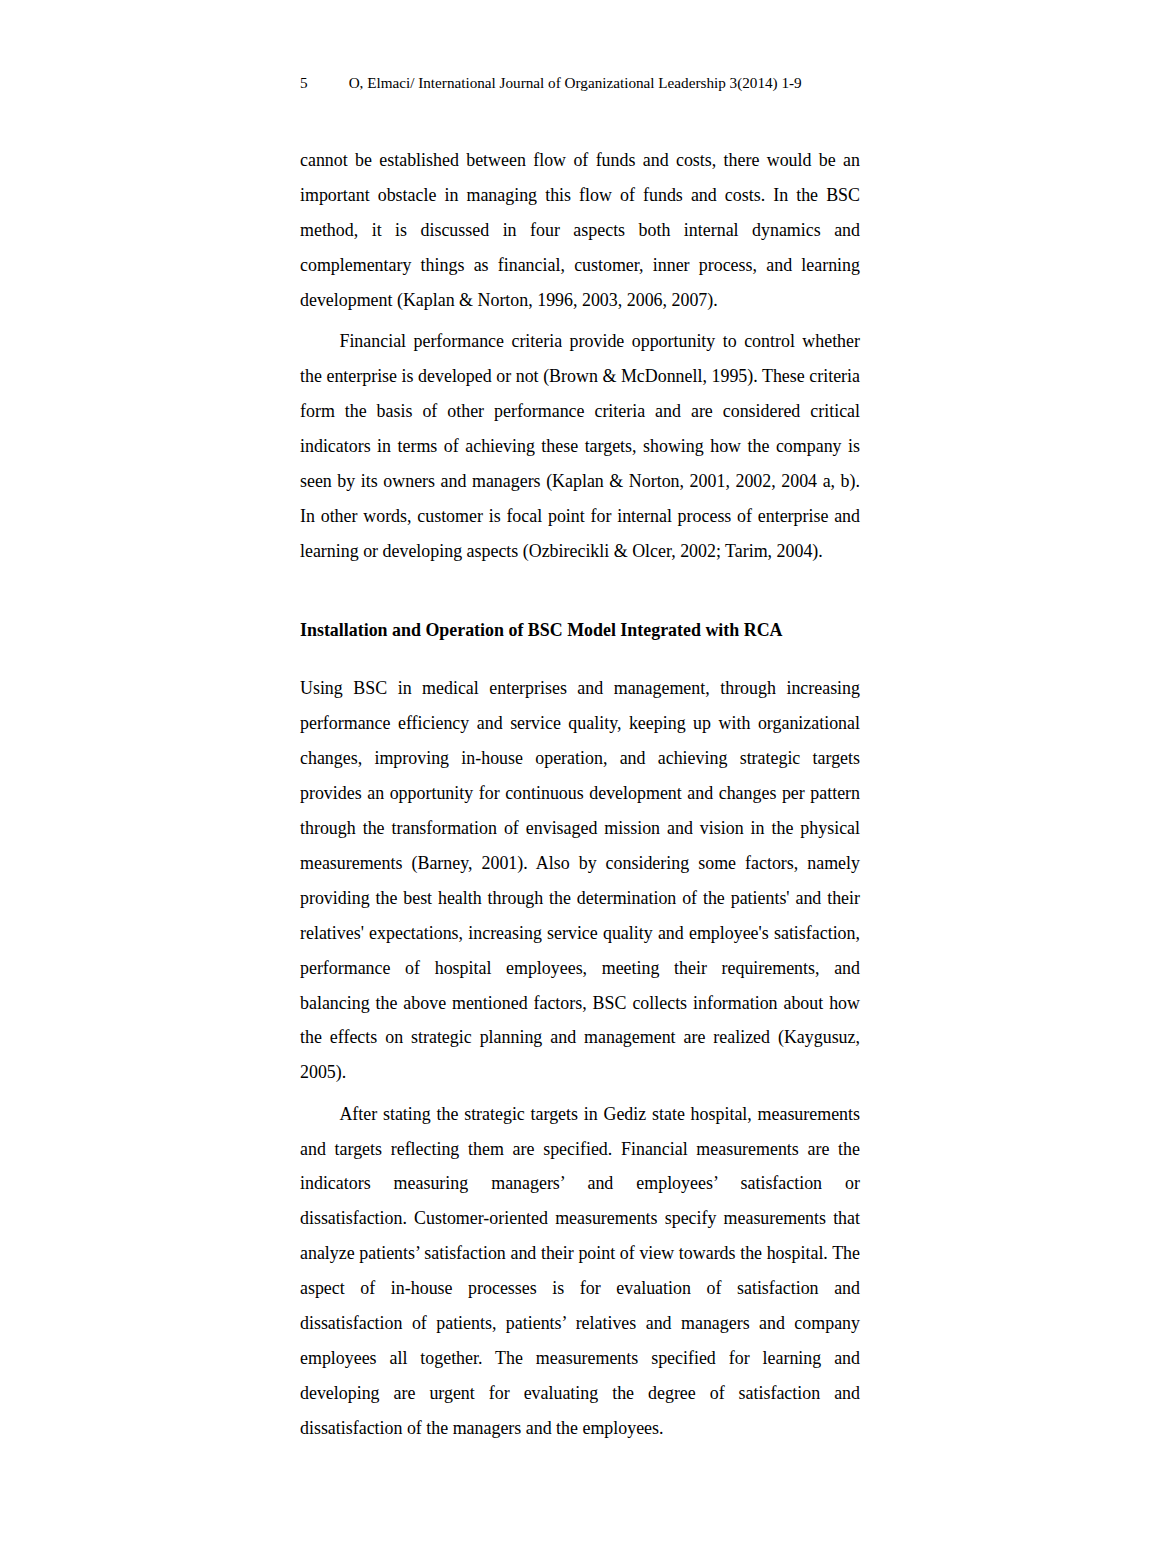5 O, Elmaci/ International Journal of Organizational Leadership 3(2014) 1-9
cannot be established between flow of funds and costs, there would be an important obstacle in managing this flow of funds and costs. In the BSC method, it is discussed in four aspects both internal dynamics and complementary things as financial, customer, inner process, and learning development (Kaplan & Norton, 1996, 2003, 2006, 2007).
Financial performance criteria provide opportunity to control whether the enterprise is developed or not (Brown & McDonnell, 1995). These criteria form the basis of other performance criteria and are considered critical indicators in terms of achieving these targets, showing how the company is seen by its owners and managers (Kaplan & Norton, 2001, 2002, 2004 a, b). In other words, customer is focal point for internal process of enterprise and learning or developing aspects (Ozbirecikli & Olcer, 2002; Tarim, 2004).
Installation and Operation of BSC Model Integrated with RCA
Using BSC in medical enterprises and management, through increasing performance efficiency and service quality, keeping up with organizational changes, improving in-house operation, and achieving strategic targets provides an opportunity for continuous development and changes per pattern through the transformation of envisaged mission and vision in the physical measurements (Barney, 2001). Also by considering some factors, namely providing the best health through the determination of the patients' and their relatives' expectations, increasing service quality and employee's satisfaction, performance of hospital employees, meeting their requirements, and balancing the above mentioned factors, BSC collects information about how the effects on strategic planning and management are realized (Kaygusuz, 2005).
After stating the strategic targets in Gediz state hospital, measurements and targets reflecting them are specified. Financial measurements are the indicators measuring managers’ and employees’ satisfaction or dissatisfaction. Customer-oriented measurements specify measurements that analyze patients’ satisfaction and their point of view towards the hospital. The aspect of in-house processes is for evaluation of satisfaction and dissatisfaction of patients, patients’ relatives and managers and company employees all together. The measurements specified for learning and developing are urgent for evaluating the degree of satisfaction and dissatisfaction of the managers and the employees.